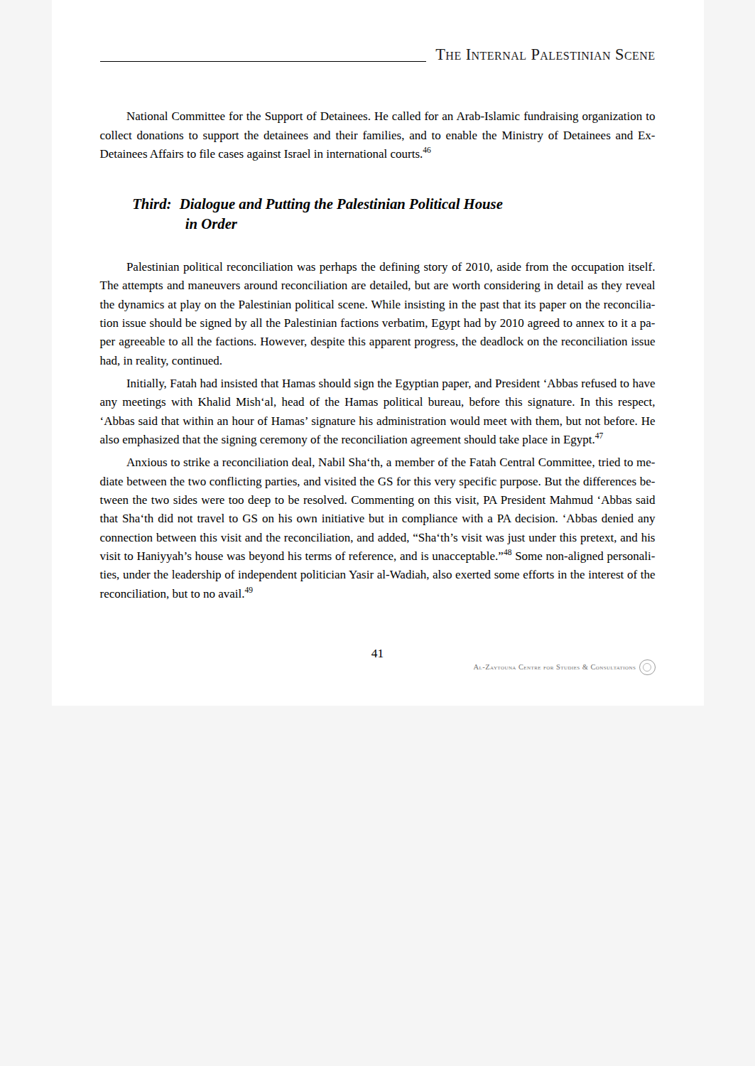The Internal Palestinian Scene
National Committee for the Support of Detainees. He called for an Arab-Islamic fundraising organization to collect donations to support the detainees and their families, and to enable the Ministry of Detainees and Ex-Detainees Affairs to file cases against Israel in international courts.46
Third: Dialogue and Putting the Palestinian Political House in Order
Palestinian political reconciliation was perhaps the defining story of 2010, aside from the occupation itself. The attempts and maneuvers around reconciliation are detailed, but are worth considering in detail as they reveal the dynamics at play on the Palestinian political scene. While insisting in the past that its paper on the reconciliation issue should be signed by all the Palestinian factions verbatim, Egypt had by 2010 agreed to annex to it a paper agreeable to all the factions. However, despite this apparent progress, the deadlock on the reconciliation issue had, in reality, continued.
Initially, Fatah had insisted that Hamas should sign the Egyptian paper, and President ‘Abbas refused to have any meetings with Khalid Mish‘al, head of the Hamas political bureau, before this signature. In this respect, ‘Abbas said that within an hour of Hamas’ signature his administration would meet with them, but not before. He also emphasized that the signing ceremony of the reconciliation agreement should take place in Egypt.47
Anxious to strike a reconciliation deal, Nabil Sha‘th, a member of the Fatah Central Committee, tried to mediate between the two conflicting parties, and visited the GS for this very specific purpose. But the differences between the two sides were too deep to be resolved. Commenting on this visit, PA President Mahmud ‘Abbas said that Sha‘th did not travel to GS on his own initiative but in compliance with a PA decision. ‘Abbas denied any connection between this visit and the reconciliation, and added, “Sha‘th’s visit was just under this pretext, and his visit to Haniyyah’s house was beyond his terms of reference, and is unacceptable.”48 Some non-aligned personalities, under the leadership of independent politician Yasir al-Wadiah, also exerted some efforts in the interest of the reconciliation, but to no avail.49
41
Al-Zaytouna Centre for Studies & Consultations